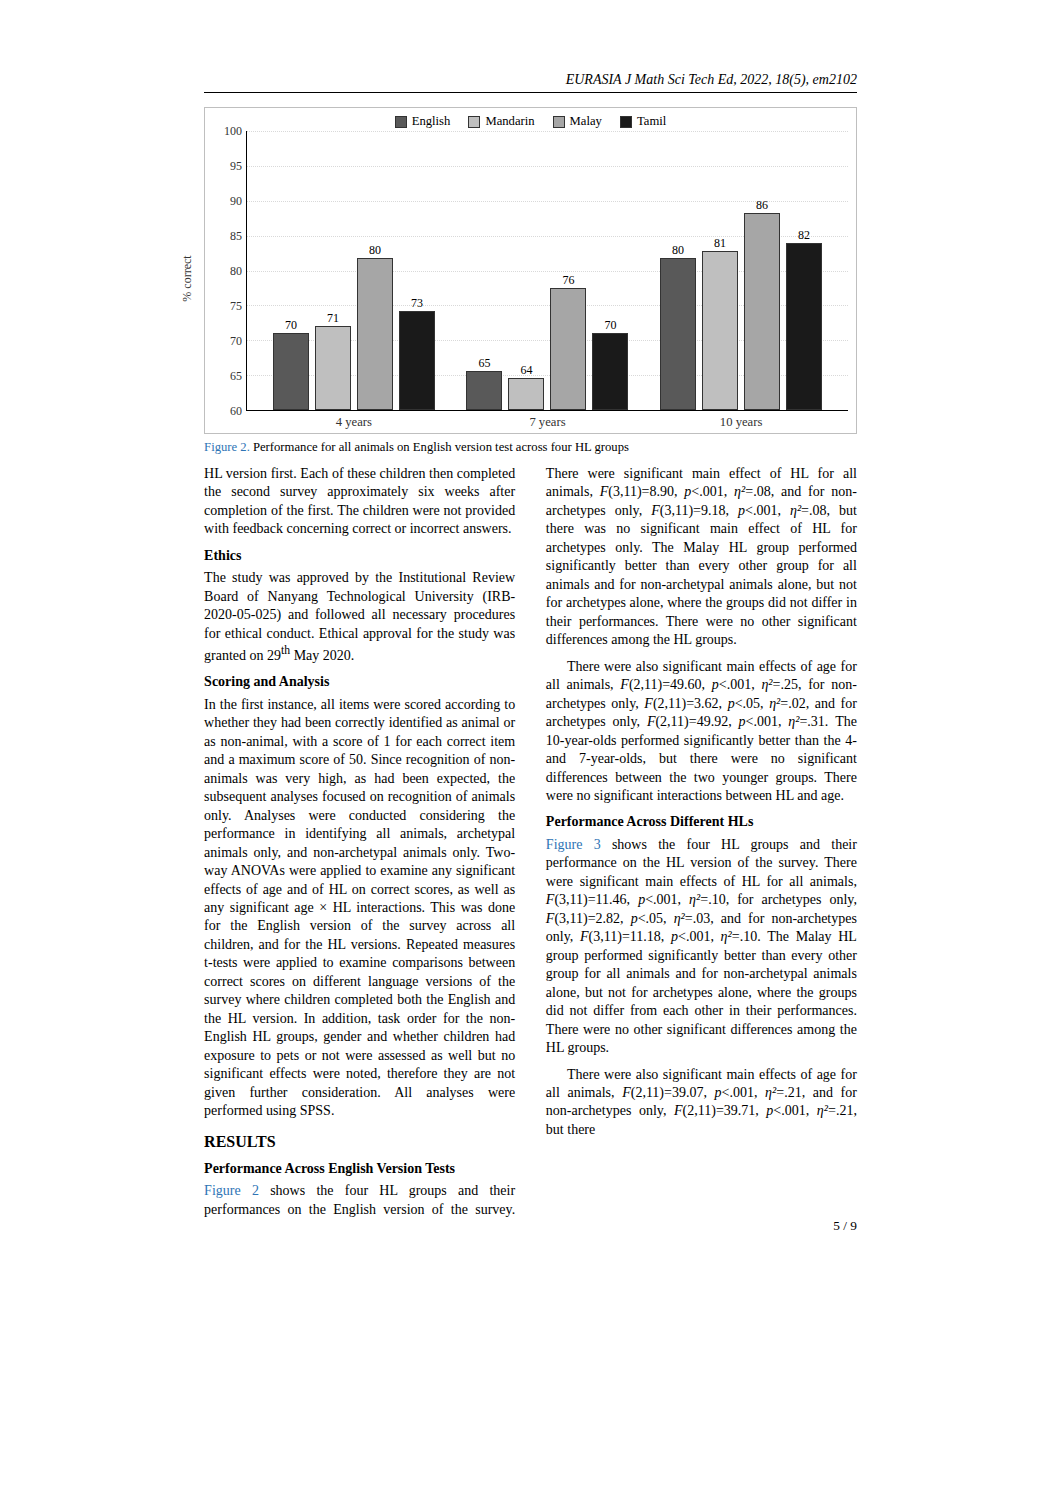EURASIA J Math Sci Tech Ed, 2022, 18(5), em2102
English Mandarin Malay Tamil
% correct
100
95
90
85
80
75
70
65
60
70
71
80
73
65
64
76
70
80
81
86
82
4 years 7 years 10 years
Figure 2. Performance for all animals on English version test across four HL groups
HL version first. Each of these children then completed the second survey approximately six weeks after completion of the first. The children were not provided with feedback concerning correct or incorrect answers.
Ethics
The study was approved by the Institutional Review Board of Nanyang Technological University (IRB-2020-05-025) and followed all necessary procedures for ethical conduct. Ethical approval for the study was granted on 29th May 2020.
Scoring and Analysis
In the first instance, all items were scored according to whether they had been correctly identified as animal or as non-animal, with a score of 1 for each correct item and a maximum score of 50. Since recognition of non-animals was very high, as had been expected, the subsequent analyses focused on recognition of animals only. Analyses were conducted considering the performance in identifying all animals, archetypal animals only, and non-archetypal animals only. Two-way ANOVAs were applied to examine any significant effects of age and of HL on correct scores, as well as any significant age × HL interactions. This was done for the English version of the survey across all children, and for the HL versions. Repeated measures t-tests were applied to examine comparisons between correct scores on different language versions of the survey where children completed both the English and the HL version. In addition, task order for the non-English HL groups, gender and whether children had exposure to pets or not were assessed as well but no significant effects were noted, therefore they are not given further consideration. All analyses were performed using SPSS.
RESULTS
Performance Across English Version Tests
Figure 2 shows the four HL groups and their performances on the English version of the survey. There were significant main effect of HL for all animals, F(3,11)=8.90, p<.001, η²=.08, and for non-archetypes only, F(3,11)=9.18, p<.001, η²=.08, but there was no significant main effect of HL for archetypes only. The Malay HL group performed significantly better than every other group for all animals and for non-archetypal animals alone, but not for archetypes alone, where the groups did not differ in their performances. There were no other significant differences among the HL groups.
There were also significant main effects of age for all animals, F(2,11)=49.60, p<.001, η²=.25, for non-archetypes only, F(2,11)=3.62, p<.05, η²=.02, and for archetypes only, F(2,11)=49.92, p<.001, η²=.31. The 10-year-olds performed significantly better than the 4- and 7-year-olds, but there were no significant differences between the two younger groups. There were no significant interactions between HL and age.
Performance Across Different HLs
Figure 3 shows the four HL groups and their performance on the HL version of the survey. There were significant main effects of HL for all animals, F(3,11)=11.46, p<.001, η²=.10, for archetypes only, F(3,11)=2.82, p<.05, η²=.03, and for non-archetypes only, F(3,11)=11.18, p<.001, η²=.10. The Malay HL group performed significantly better than every other group for all animals and for non-archetypal animals alone, but not for archetypes alone, where the groups did not differ from each other in their performances. There were no other significant differences among the HL groups.
There were also significant main effects of age for all animals, F(2,11)=39.07, p<.001, η²=.21, and for non-archetypes only, F(2,11)=39.71, p<.001, η²=.21, but there
5 / 9